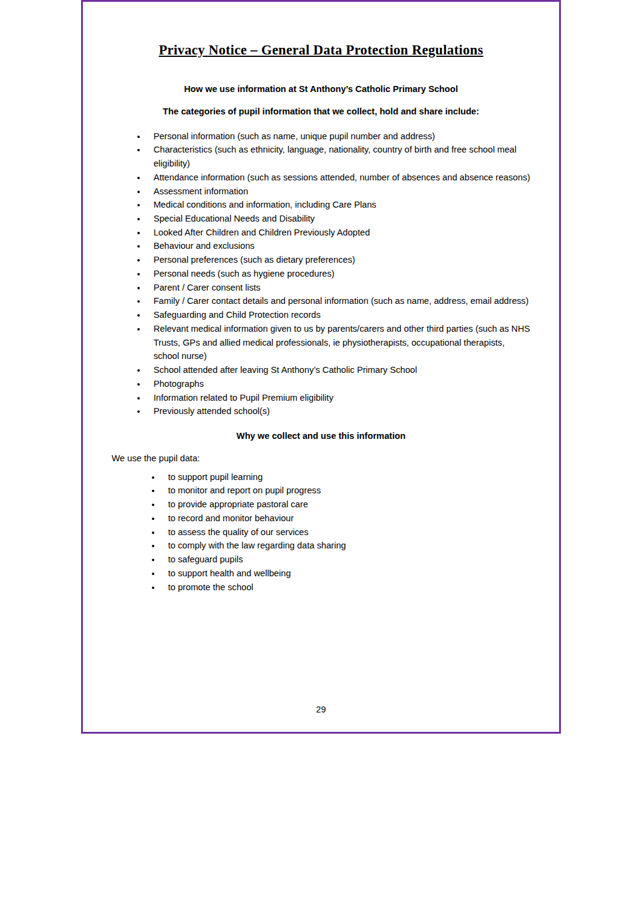Privacy Notice – General Data Protection Regulations
How we use information at St Anthony’s Catholic Primary School
The categories of pupil information that we collect, hold and share include:
Personal information (such as name, unique pupil number and address)
Characteristics (such as ethnicity, language, nationality, country of birth and free school meal eligibility)
Attendance information (such as sessions attended, number of absences and absence reasons)
Assessment information
Medical conditions and information, including Care Plans
Special Educational Needs and Disability
Looked After Children and Children Previously Adopted
Behaviour and exclusions
Personal preferences (such as dietary preferences)
Personal needs (such as hygiene procedures)
Parent / Carer consent lists
Family / Carer contact details and personal information (such as name, address, email address)
Safeguarding and Child Protection records
Relevant medical information given to us by parents/carers and other third parties (such as NHS Trusts, GPs and allied medical professionals, ie physiotherapists, occupational therapists, school nurse)
School attended after leaving St Anthony’s Catholic Primary School
Photographs
Information related to Pupil Premium eligibility
Previously attended school(s)
Why we collect and use this information
We use the pupil data:
to support pupil learning
to monitor and report on pupil progress
to provide appropriate pastoral care
to record and monitor behaviour
to assess the quality of our services
to comply with the law regarding data sharing
to safeguard pupils
to support health and wellbeing
to promote the school
29